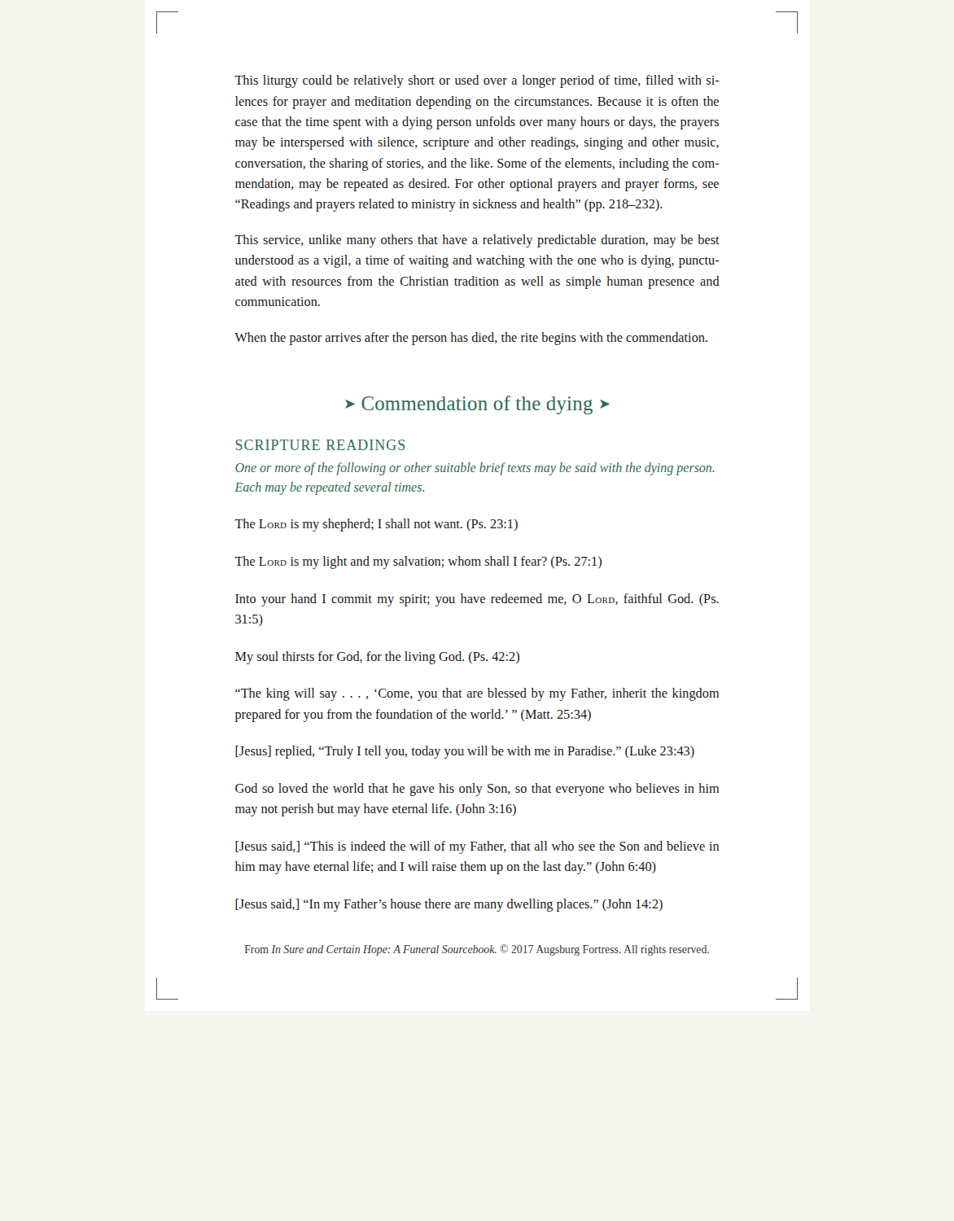This liturgy could be relatively short or used over a longer period of time, filled with silences for prayer and meditation depending on the circumstances. Because it is often the case that the time spent with a dying person unfolds over many hours or days, the prayers may be interspersed with silence, scripture and other readings, singing and other music, conversation, the sharing of stories, and the like. Some of the elements, including the commendation, may be repeated as desired. For other optional prayers and prayer forms, see “Readings and prayers related to ministry in sickness and health” (pp. 218–232).
This service, unlike many others that have a relatively predictable duration, may be best understood as a vigil, a time of waiting and watching with the one who is dying, punctuated with resources from the Christian tradition as well as simple human presence and communication.
When the pastor arrives after the person has died, the rite begins with the commendation.
➤Commendation of the dying➤
SCRIPTURE READINGS
One or more of the following or other suitable brief texts may be said with the dying person. Each may be repeated several times.
The Lord is my shepherd; I shall not want. (Ps. 23:1)
The Lord is my light and my salvation; whom shall I fear? (Ps. 27:1)
Into your hand I commit my spirit; you have redeemed me, O Lord, faithful God. (Ps. 31:5)
My soul thirsts for God, for the living God. (Ps. 42:2)
“The king will say . . . , ‘Come, you that are blessed by my Father, inherit the kingdom prepared for you from the foundation of the world.’ ” (Matt. 25:34)
[Jesus] replied, “Truly I tell you, today you will be with me in Paradise.” (Luke 23:43)
God so loved the world that he gave his only Son, so that everyone who believes in him may not perish but may have eternal life. (John 3:16)
[Jesus said,] “This is indeed the will of my Father, that all who see the Son and believe in him may have eternal life; and I will raise them up on the last day.” (John 6:40)
[Jesus said,] “In my Father’s house there are many dwelling places.” (John 14:2)
From In Sure and Certain Hope: A Funeral Sourcebook. © 2017 Augsburg Fortress. All rights reserved.